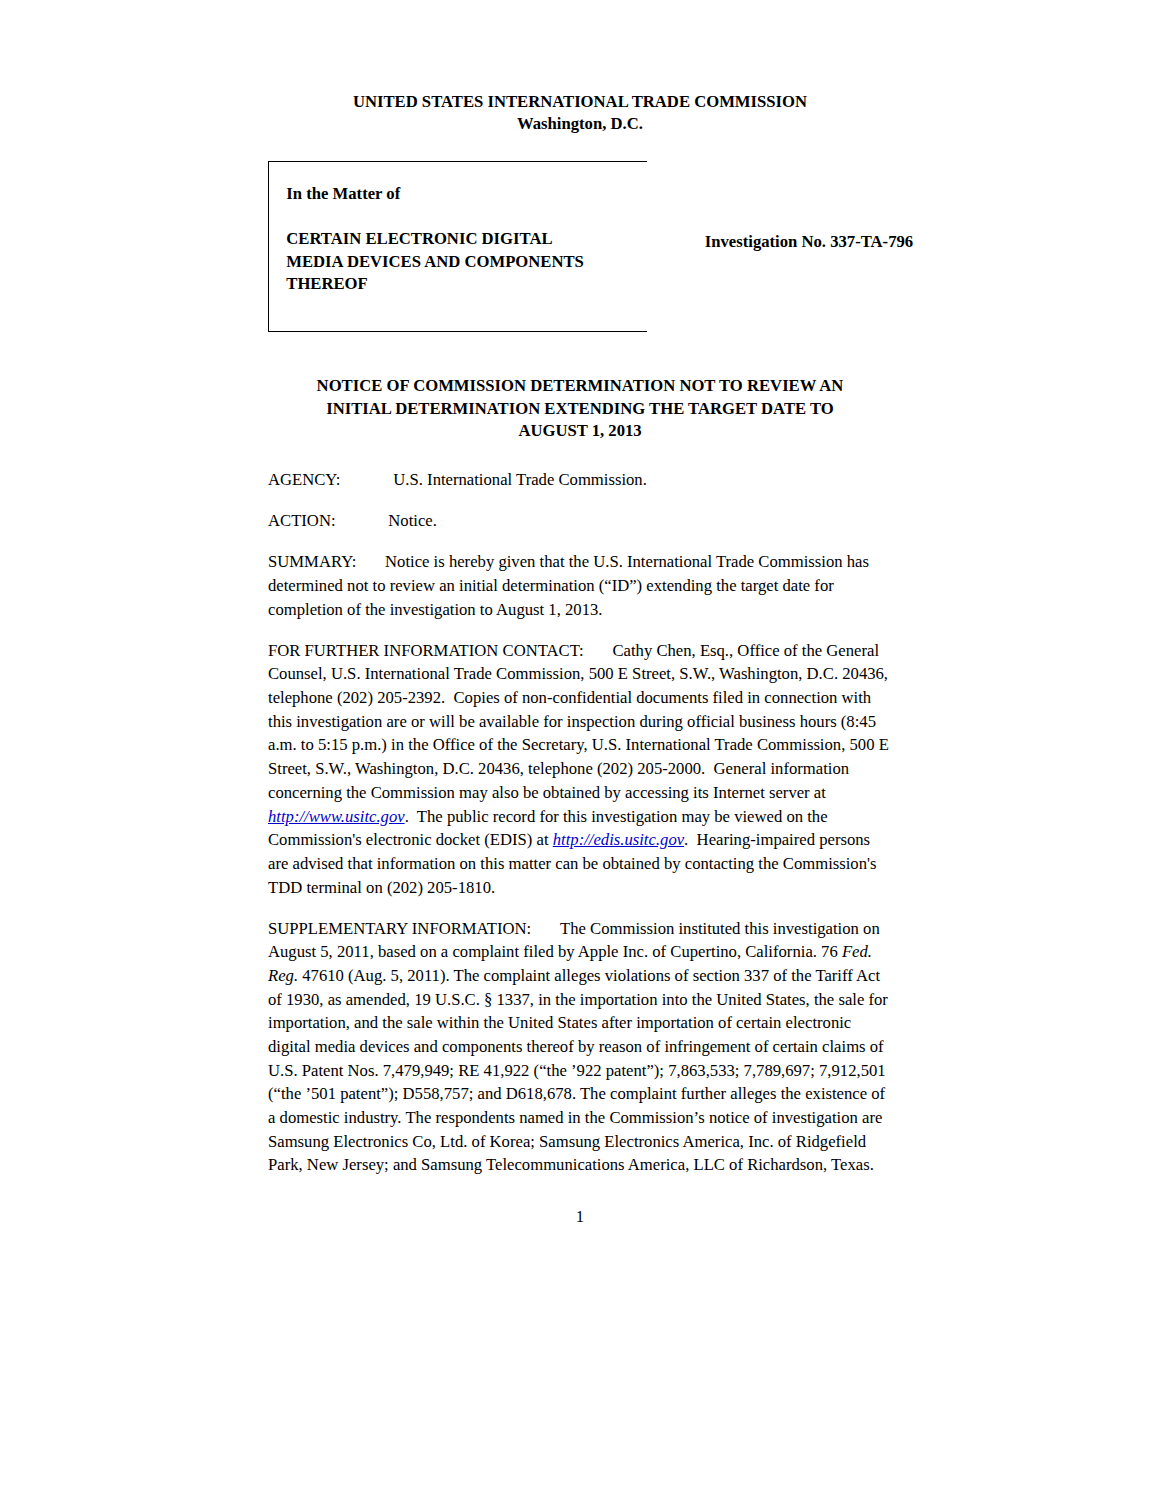UNITED STATES INTERNATIONAL TRADE COMMISSION
Washington, D.C.
In the Matter of
CERTAIN ELECTRONIC DIGITAL
MEDIA DEVICES AND COMPONENTS
THEREOF
Investigation No. 337-TA-796
NOTICE OF COMMISSION DETERMINATION NOT TO REVIEW AN INITIAL DETERMINATION EXTENDING THE TARGET DATE TO AUGUST 1, 2013
AGENCY: U.S. International Trade Commission.
ACTION: Notice.
SUMMARY: Notice is hereby given that the U.S. International Trade Commission has determined not to review an initial determination (“ID”) extending the target date for completion of the investigation to August 1, 2013.
FOR FURTHER INFORMATION CONTACT: Cathy Chen, Esq., Office of the General Counsel, U.S. International Trade Commission, 500 E Street, S.W., Washington, D.C. 20436, telephone (202) 205-2392. Copies of non-confidential documents filed in connection with this investigation are or will be available for inspection during official business hours (8:45 a.m. to 5:15 p.m.) in the Office of the Secretary, U.S. International Trade Commission, 500 E Street, S.W., Washington, D.C. 20436, telephone (202) 205-2000. General information concerning the Commission may also be obtained by accessing its Internet server at http://www.usitc.gov. The public record for this investigation may be viewed on the Commission's electronic docket (EDIS) at http://edis.usitc.gov. Hearing-impaired persons are advised that information on this matter can be obtained by contacting the Commission's TDD terminal on (202) 205-1810.
SUPPLEMENTARY INFORMATION: The Commission instituted this investigation on August 5, 2011, based on a complaint filed by Apple Inc. of Cupertino, California. 76 Fed. Reg. 47610 (Aug. 5, 2011). The complaint alleges violations of section 337 of the Tariff Act of 1930, as amended, 19 U.S.C. § 1337, in the importation into the United States, the sale for importation, and the sale within the United States after importation of certain electronic digital media devices and components thereof by reason of infringement of certain claims of U.S. Patent Nos. 7,479,949; RE 41,922 (“the ’922 patent”); 7,863,533; 7,789,697; 7,912,501 (“the ’501 patent”); D558,757; and D618,678. The complaint further alleges the existence of a domestic industry. The respondents named in the Commission’s notice of investigation are Samsung Electronics Co, Ltd. of Korea; Samsung Electronics America, Inc. of Ridgefield Park, New Jersey; and Samsung Telecommunications America, LLC of Richardson, Texas.
1